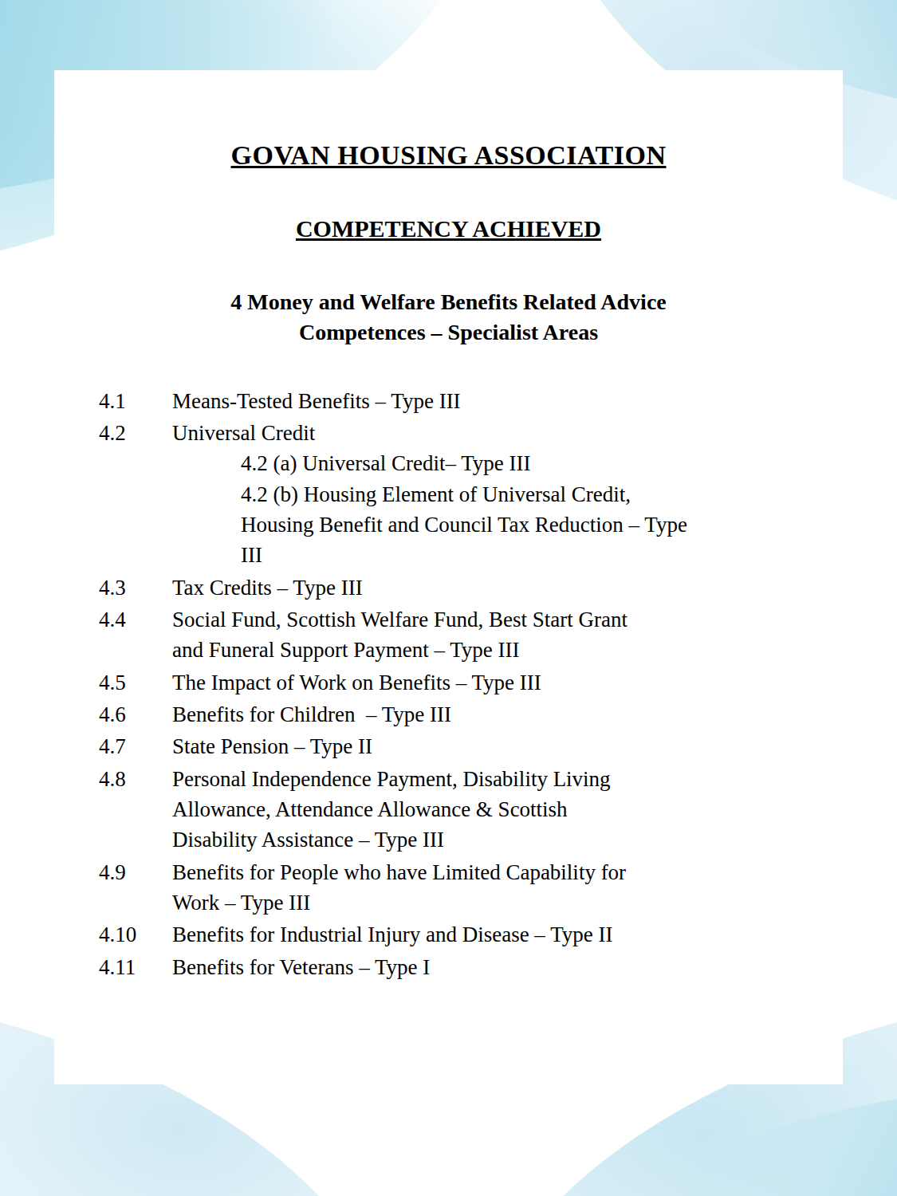GOVAN HOUSING ASSOCIATION
COMPETENCY ACHIEVED
4 Money and Welfare Benefits Related Advice
Competences – Specialist Areas
| 4.1 | Means-Tested Benefits – Type III |
| 4.2 | Universal Credit 4.2 (a) Universal Credit– Type III 4.2 (b) Housing Element of Universal Credit, Housing Benefit and Council Tax Reduction – Type III |
| 4.3 | Tax Credits – Type III |
| 4.4 | Social Fund, Scottish Welfare Fund, Best Start Grant and Funeral Support Payment – Type III |
| 4.5 | The Impact of Work on Benefits – Type III |
| 4.6 | Benefits for Children – Type III |
| 4.7 | State Pension – Type II |
| 4.8 | Personal Independence Payment, Disability Living Allowance, Attendance Allowance & Scottish Disability Assistance – Type III |
| 4.9 | Benefits for People who have Limited Capability for Work – Type III |
| 4.10 | Benefits for Industrial Injury and Disease – Type II |
| 4.11 | Benefits for Veterans – Type I |